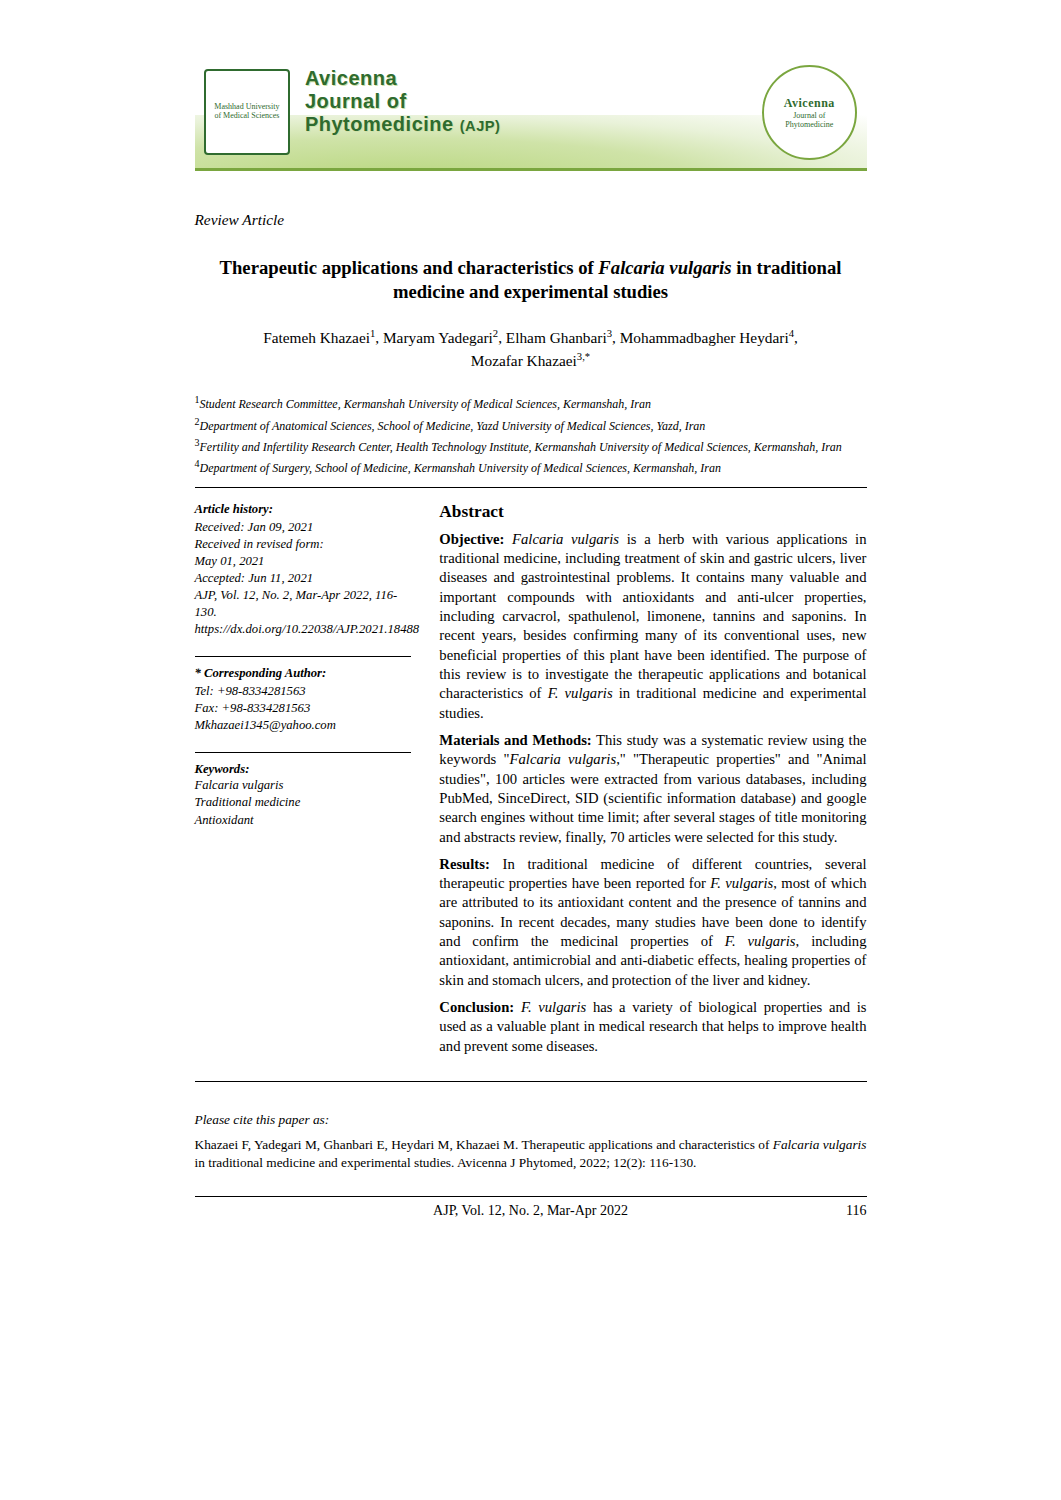Mashhad University
of Medical Sciences
Avicenna
Journal of
Phytomedicine (AJP)
Avicenna
Journal of
Phytomedicine
Review Article
Therapeutic applications and characteristics of Falcaria vulgaris in traditional medicine and experimental studies
Fatemeh Khazaei1, Maryam Yadegari2, Elham Ghanbari3, Mohammadbagher Heydari4,
Mozafar Khazaei3,*
1Student Research Committee, Kermanshah University of Medical Sciences, Kermanshah, Iran
2Department of Anatomical Sciences, School of Medicine, Yazd University of Medical Sciences, Yazd, Iran
3Fertility and Infertility Research Center, Health Technology Institute, Kermanshah University of Medical Sciences, Kermanshah, Iran
4Department of Surgery, School of Medicine, Kermanshah University of Medical Sciences, Kermanshah, Iran
Article history:
Received: Jan 09, 2021
Received in revised form:
May 01, 2021
Accepted: Jun 11, 2021
AJP, Vol. 12, No. 2, Mar-Apr 2022, 116-130.
https://dx.doi.org/10.22038/AJP.2021.18488
* Corresponding Author:
Tel: +98-8334281563
Fax: +98-8334281563
Mkhazaei1345@yahoo.com
Keywords:
Falcaria vulgaris
Traditional medicine
Antioxidant
Abstract
Objective: Falcaria vulgaris is a herb with various applications in traditional medicine, including treatment of skin and gastric ulcers, liver diseases and gastrointestinal problems. It contains many valuable and important compounds with antioxidants and anti-ulcer properties, including carvacrol, spathulenol, limonene, tannins and saponins. In recent years, besides confirming many of its conventional uses, new beneficial properties of this plant have been identified. The purpose of this review is to investigate the therapeutic applications and botanical characteristics of F. vulgaris in traditional medicine and experimental studies.
Materials and Methods: This study was a systematic review using the keywords "Falcaria vulgaris," "Therapeutic properties" and "Animal studies", 100 articles were extracted from various databases, including PubMed, SinceDirect, SID (scientific information database) and google search engines without time limit; after several stages of title monitoring and abstracts review, finally, 70 articles were selected for this study.
Results: In traditional medicine of different countries, several therapeutic properties have been reported for F. vulgaris, most of which are attributed to its antioxidant content and the presence of tannins and saponins. In recent decades, many studies have been done to identify and confirm the medicinal properties of F. vulgaris, including antioxidant, antimicrobial and anti-diabetic effects, healing properties of skin and stomach ulcers, and protection of the liver and kidney.
Conclusion: F. vulgaris has a variety of biological properties and is used as a valuable plant in medical research that helps to improve health and prevent some diseases.
Please cite this paper as:
Khazaei F, Yadegari M, Ghanbari E, Heydari M, Khazaei M. Therapeutic applications and characteristics of Falcaria vulgaris in traditional medicine and experimental studies. Avicenna J Phytomed, 2022; 12(2): 116-130.
AJP, Vol. 12, No. 2, Mar-Apr 2022
116